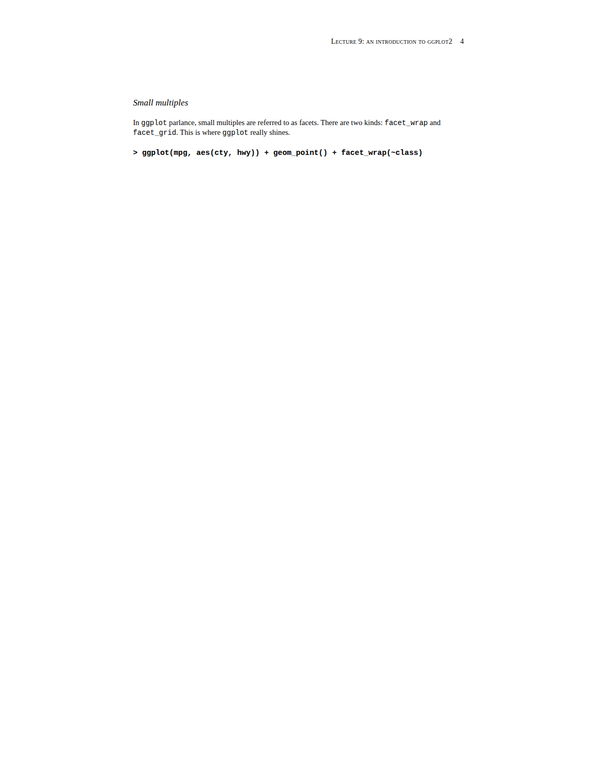Lecture 9: an introduction to ggplot24
Small multiples
In ggplot parlance, small multiples are referred to as facets. There are two kinds: facet_wrap and facet_grid. This is where ggplot really shines.
> ggplot(mpg, aes(cty, hwy)) + geom_point() + facet_wrap(~class)